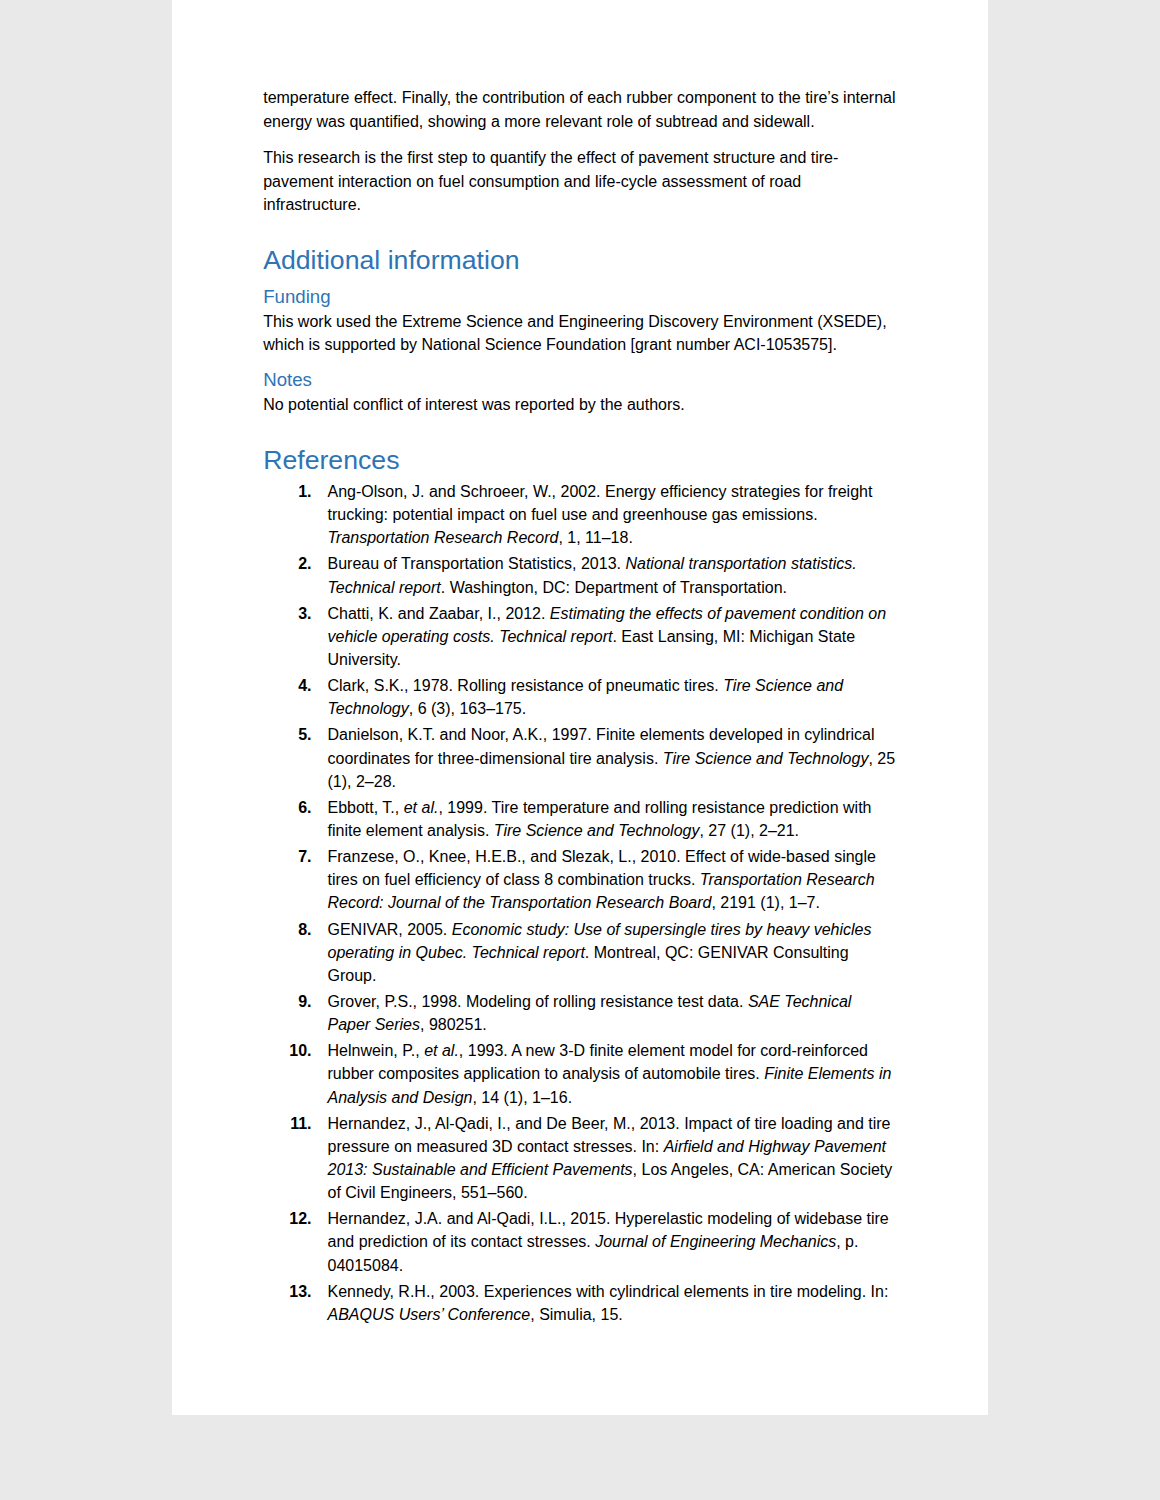temperature effect. Finally, the contribution of each rubber component to the tire’s internal energy was quantified, showing a more relevant role of subtread and sidewall.
This research is the first step to quantify the effect of pavement structure and tire-pavement interaction on fuel consumption and life-cycle assessment of road infrastructure.
Additional information
Funding
This work used the Extreme Science and Engineering Discovery Environment (XSEDE), which is supported by National Science Foundation [grant number ACI-1053575].
Notes
No potential conflict of interest was reported by the authors.
References
Ang-Olson, J. and Schroeer, W., 2002. Energy efficiency strategies for freight trucking: potential impact on fuel use and greenhouse gas emissions. Transportation Research Record, 1, 11–18.
Bureau of Transportation Statistics, 2013. National transportation statistics. Technical report. Washington, DC: Department of Transportation.
Chatti, K. and Zaabar, I., 2012. Estimating the effects of pavement condition on vehicle operating costs. Technical report. East Lansing, MI: Michigan State University.
Clark, S.K., 1978. Rolling resistance of pneumatic tires. Tire Science and Technology, 6 (3), 163–175.
Danielson, K.T. and Noor, A.K., 1997. Finite elements developed in cylindrical coordinates for three-dimensional tire analysis. Tire Science and Technology, 25 (1), 2–28.
Ebbott, T., et al., 1999. Tire temperature and rolling resistance prediction with finite element analysis. Tire Science and Technology, 27 (1), 2–21.
Franzese, O., Knee, H.E.B., and Slezak, L., 2010. Effect of wide-based single tires on fuel efficiency of class 8 combination trucks. Transportation Research Record: Journal of the Transportation Research Board, 2191 (1), 1–7.
GENIVAR, 2005. Economic study: Use of supersingle tires by heavy vehicles operating in Qubec. Technical report. Montreal, QC: GENIVAR Consulting Group.
Grover, P.S., 1998. Modeling of rolling resistance test data. SAE Technical Paper Series, 980251.
Helnwein, P., et al., 1993. A new 3-D finite element model for cord-reinforced rubber composites application to analysis of automobile tires. Finite Elements in Analysis and Design, 14 (1), 1–16.
Hernandez, J., Al-Qadi, I., and De Beer, M., 2013. Impact of tire loading and tire pressure on measured 3D contact stresses. In: Airfield and Highway Pavement 2013: Sustainable and Efficient Pavements, Los Angeles, CA: American Society of Civil Engineers, 551–560.
Hernandez, J.A. and Al-Qadi, I.L., 2015. Hyperelastic modeling of widebase tire and prediction of its contact stresses. Journal of Engineering Mechanics, p. 04015084.
Kennedy, R.H., 2003. Experiences with cylindrical elements in tire modeling. In: ABAQUS Users’ Conference, Simulia, 15.